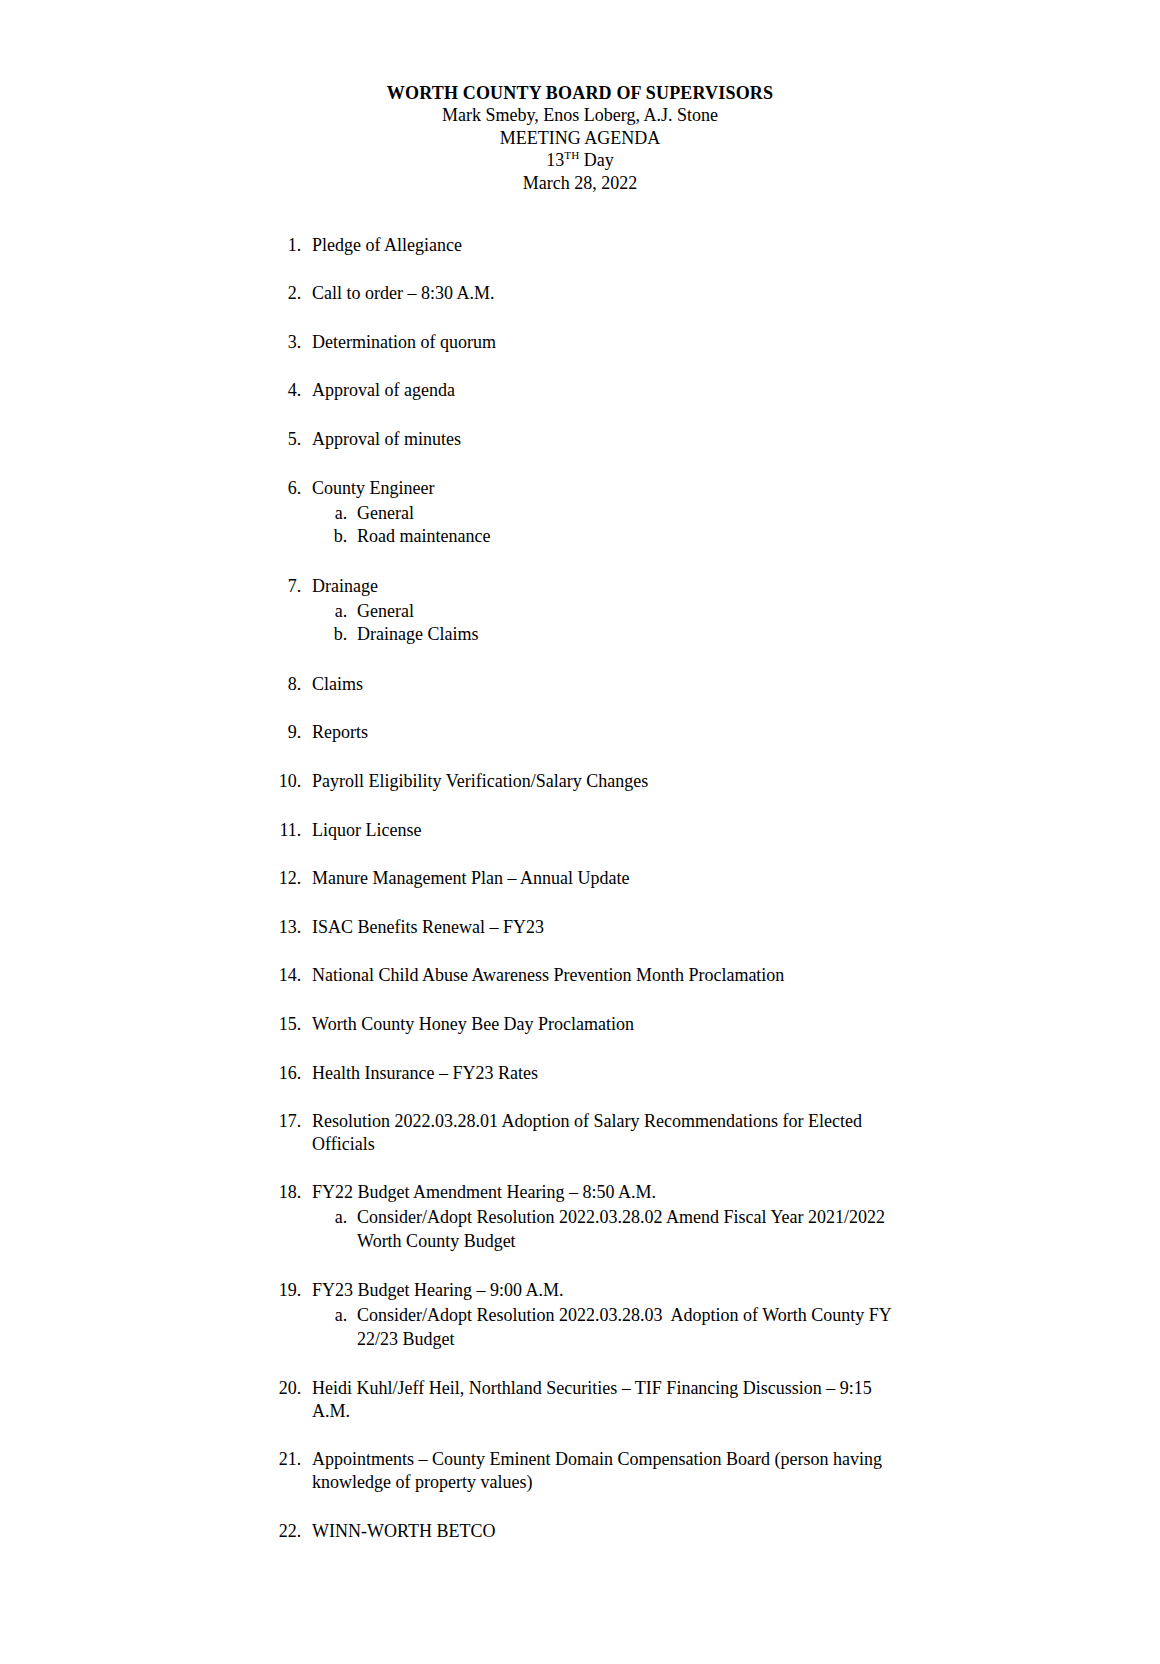WORTH COUNTY BOARD OF SUPERVISORS
Mark Smeby, Enos Loberg, A.J. Stone
MEETING AGENDA
13TH Day
March 28, 2022
Pledge of Allegiance
Call to order – 8:30 A.M.
Determination of quorum
Approval of agenda
Approval of minutes
County Engineer
General
Road maintenance
Drainage
General
Drainage Claims
Claims
Reports
Payroll Eligibility Verification/Salary Changes
Liquor License
Manure Management Plan – Annual Update
ISAC Benefits Renewal – FY23
National Child Abuse Awareness Prevention Month Proclamation
Worth County Honey Bee Day Proclamation
Health Insurance – FY23 Rates
Resolution 2022.03.28.01 Adoption of Salary Recommendations for Elected Officials
FY22 Budget Amendment Hearing – 8:50 A.M.
Consider/Adopt Resolution 2022.03.28.02 Amend Fiscal Year 2021/2022 Worth County Budget
FY23 Budget Hearing – 9:00 A.M.
Consider/Adopt Resolution 2022.03.28.03 Adoption of Worth County FY 22/23 Budget
Heidi Kuhl/Jeff Heil, Northland Securities – TIF Financing Discussion – 9:15 A.M.
Appointments – County Eminent Domain Compensation Board (person having knowledge of property values)
WINN-WORTH BETCO